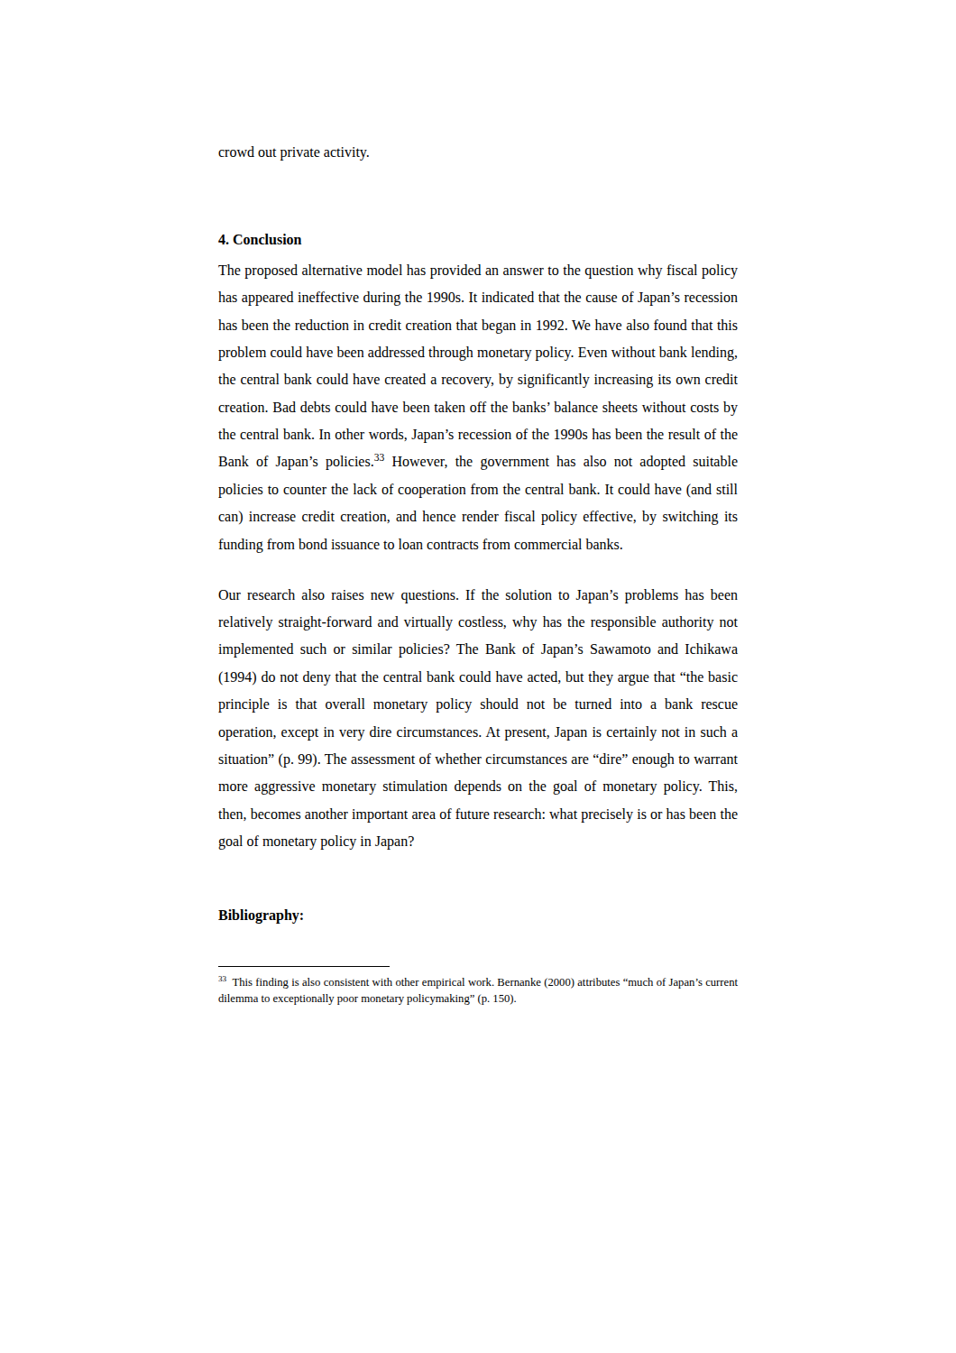crowd out private activity.
4. Conclusion
The proposed alternative model has provided an answer to the question why fiscal policy has appeared ineffective during the 1990s. It indicated that the cause of Japan’s recession has been the reduction in credit creation that began in 1992. We have also found that this problem could have been addressed through monetary policy. Even without bank lending, the central bank could have created a recovery, by significantly increasing its own credit creation. Bad debts could have been taken off the banks’ balance sheets without costs by the central bank. In other words, Japan’s recession of the 1990s has been the result of the Bank of Japan’s policies.33 However, the government has also not adopted suitable policies to counter the lack of cooperation from the central bank. It could have (and still can) increase credit creation, and hence render fiscal policy effective, by switching its funding from bond issuance to loan contracts from commercial banks.
Our research also raises new questions. If the solution to Japan’s problems has been relatively straight-forward and virtually costless, why has the responsible authority not implemented such or similar policies? The Bank of Japan’s Sawamoto and Ichikawa (1994) do not deny that the central bank could have acted, but they argue that “the basic principle is that overall monetary policy should not be turned into a bank rescue operation, except in very dire circumstances. At present, Japan is certainly not in such a situation” (p. 99). The assessment of whether circumstances are “dire” enough to warrant more aggressive monetary stimulation depends on the goal of monetary policy. This, then, becomes another important area of future research: what precisely is or has been the goal of monetary policy in Japan?
Bibliography:
33 This finding is also consistent with other empirical work. Bernanke (2000) attributes “much of Japan’s current dilemma to exceptionally poor monetary policymaking” (p. 150).